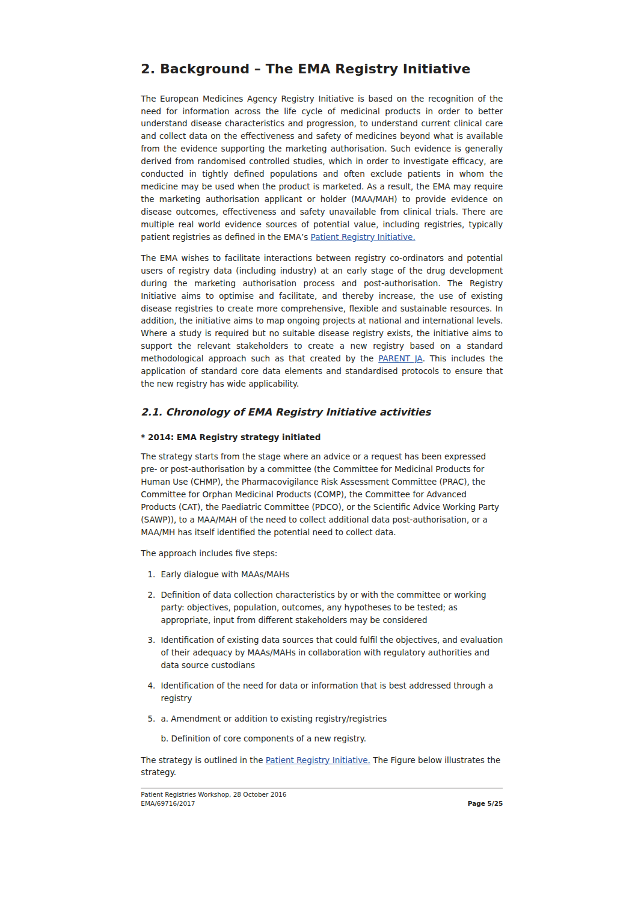2. Background – The EMA Registry Initiative
The European Medicines Agency Registry Initiative is based on the recognition of the need for information across the life cycle of medicinal products in order to better understand disease characteristics and progression, to understand current clinical care and collect data on the effectiveness and safety of medicines beyond what is available from the evidence supporting the marketing authorisation. Such evidence is generally derived from randomised controlled studies, which in order to investigate efficacy, are conducted in tightly defined populations and often exclude patients in whom the medicine may be used when the product is marketed. As a result, the EMA may require the marketing authorisation applicant or holder (MAA/MAH) to provide evidence on disease outcomes, effectiveness and safety unavailable from clinical trials. There are multiple real world evidence sources of potential value, including registries, typically patient registries as defined in the EMA’s Patient Registry Initiative.
The EMA wishes to facilitate interactions between registry co-ordinators and potential users of registry data (including industry) at an early stage of the drug development during the marketing authorisation process and post-authorisation. The Registry Initiative aims to optimise and facilitate, and thereby increase, the use of existing disease registries to create more comprehensive, flexible and sustainable resources. In addition, the initiative aims to map ongoing projects at national and international levels. Where a study is required but no suitable disease registry exists, the initiative aims to support the relevant stakeholders to create a new registry based on a standard methodological approach such as that created by the PARENT JA. This includes the application of standard core data elements and standardised protocols to ensure that the new registry has wide applicability.
2.1. Chronology of EMA Registry Initiative activities
* 2014: EMA Registry strategy initiated
The strategy starts from the stage where an advice or a request has been expressed pre- or post-authorisation by a committee (the Committee for Medicinal Products for Human Use (CHMP), the Pharmacovigilance Risk Assessment Committee (PRAC), the Committee for Orphan Medicinal Products (COMP), the Committee for Advanced Products (CAT), the Paediatric Committee (PDCO), or the Scientific Advice Working Party (SAWP)), to a MAA/MAH of the need to collect additional data post-authorisation, or a MAA/MH has itself identified the potential need to collect data.
The approach includes five steps:
Early dialogue with MAAs/MAHs
Definition of data collection characteristics by or with the committee or working party: objectives, population, outcomes, any hypotheses to be tested; as appropriate, input from different stakeholders may be considered
Identification of existing data sources that could fulfil the objectives, and evaluation of their adequacy by MAAs/MAHs in collaboration with regulatory authorities and data source custodians
Identification of the need for data or information that is best addressed through a registry
a. Amendment or addition to existing registry/registries
b. Definition of core components of a new registry.
The strategy is outlined in the Patient Registry Initiative. The Figure below illustrates the strategy.
Patient Registries Workshop, 28 October 2016
EMA/69716/2017
Page 5/25